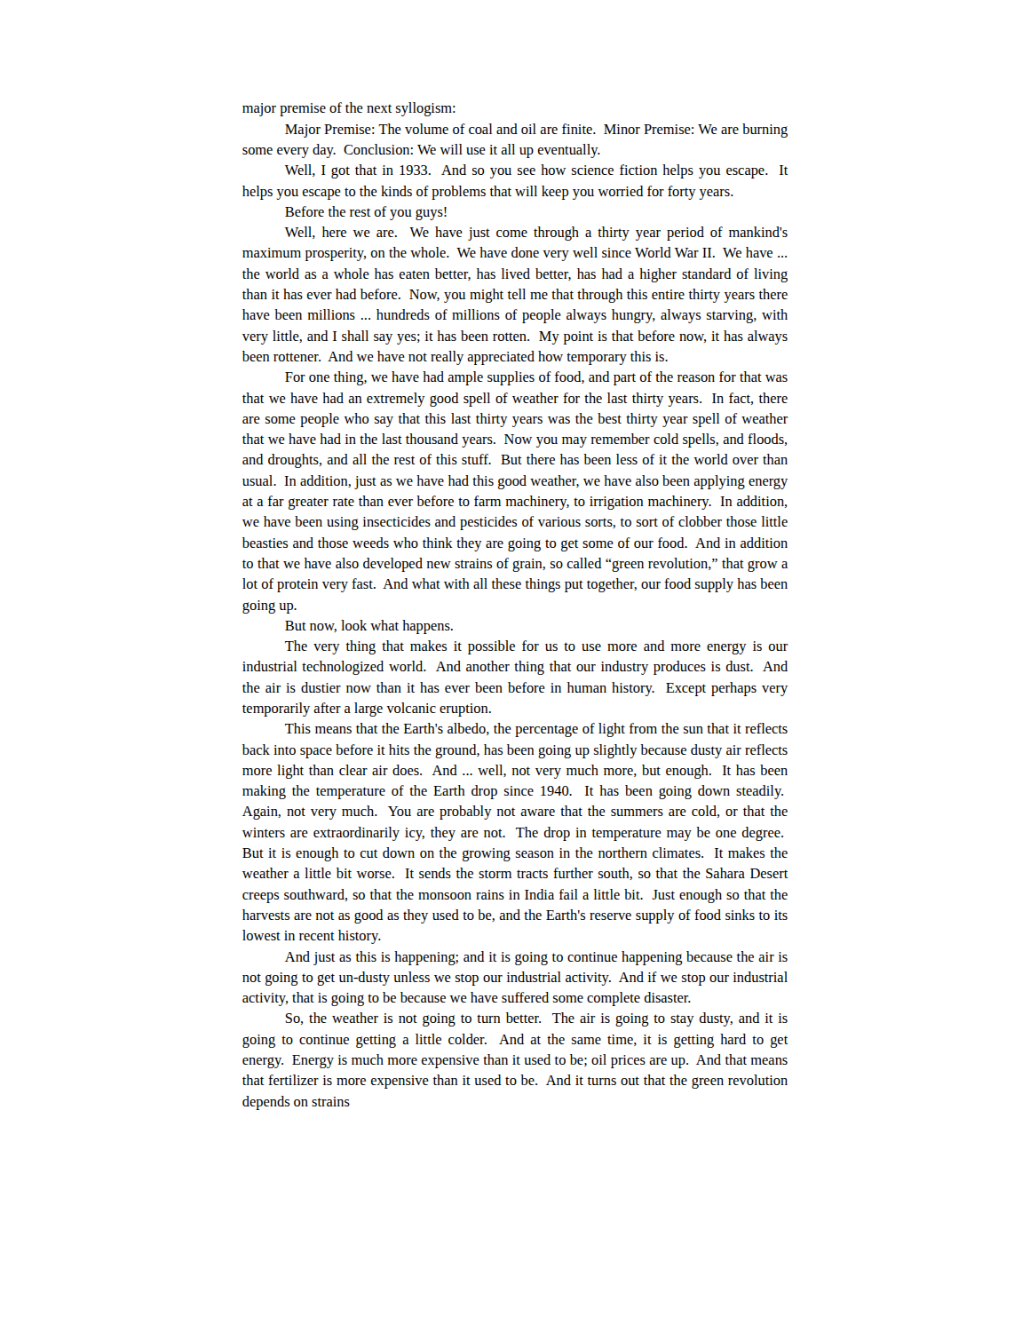major premise of the next syllogism:
Major Premise: The volume of coal and oil are finite. Minor Premise: We are burning some every day. Conclusion: We will use it all up eventually.
Well, I got that in 1933. And so you see how science fiction helps you escape. It helps you escape to the kinds of problems that will keep you worried for forty years.
Before the rest of you guys!
Well, here we are. We have just come through a thirty year period of mankind's maximum prosperity, on the whole. We have done very well since World War II. We have ... the world as a whole has eaten better, has lived better, has had a higher standard of living than it has ever had before. Now, you might tell me that through this entire thirty years there have been millions ... hundreds of millions of people always hungry, always starving, with very little, and I shall say yes; it has been rotten. My point is that before now, it has always been rottener. And we have not really appreciated how temporary this is.
For one thing, we have had ample supplies of food, and part of the reason for that was that we have had an extremely good spell of weather for the last thirty years. In fact, there are some people who say that this last thirty years was the best thirty year spell of weather that we have had in the last thousand years. Now you may remember cold spells, and floods, and droughts, and all the rest of this stuff. But there has been less of it the world over than usual. In addition, just as we have had this good weather, we have also been applying energy at a far greater rate than ever before to farm machinery, to irrigation machinery. In addition, we have been using insecticides and pesticides of various sorts, to sort of clobber those little beasties and those weeds who think they are going to get some of our food. And in addition to that we have also developed new strains of grain, so called “green revolution,” that grow a lot of protein very fast. And what with all these things put together, our food supply has been going up.
But now, look what happens.
The very thing that makes it possible for us to use more and more energy is our industrial technologized world. And another thing that our industry produces is dust. And the air is dustier now than it has ever been before in human history. Except perhaps very temporarily after a large volcanic eruption.
This means that the Earth's albedo, the percentage of light from the sun that it reflects back into space before it hits the ground, has been going up slightly because dusty air reflects more light than clear air does. And ... well, not very much more, but enough. It has been making the temperature of the Earth drop since 1940. It has been going down steadily. Again, not very much. You are probably not aware that the summers are cold, or that the winters are extraordinarily icy, they are not. The drop in temperature may be one degree. But it is enough to cut down on the growing season in the northern climates. It makes the weather a little bit worse. It sends the storm tracts further south, so that the Sahara Desert creeps southward, so that the monsoon rains in India fail a little bit. Just enough so that the harvests are not as good as they used to be, and the Earth's reserve supply of food sinks to its lowest in recent history.
And just as this is happening; and it is going to continue happening because the air is not going to get un-dusty unless we stop our industrial activity. And if we stop our industrial activity, that is going to be because we have suffered some complete disaster.
So, the weather is not going to turn better. The air is going to stay dusty, and it is going to continue getting a little colder. And at the same time, it is getting hard to get energy. Energy is much more expensive than it used to be; oil prices are up. And that means that fertilizer is more expensive than it used to be. And it turns out that the green revolution depends on strains